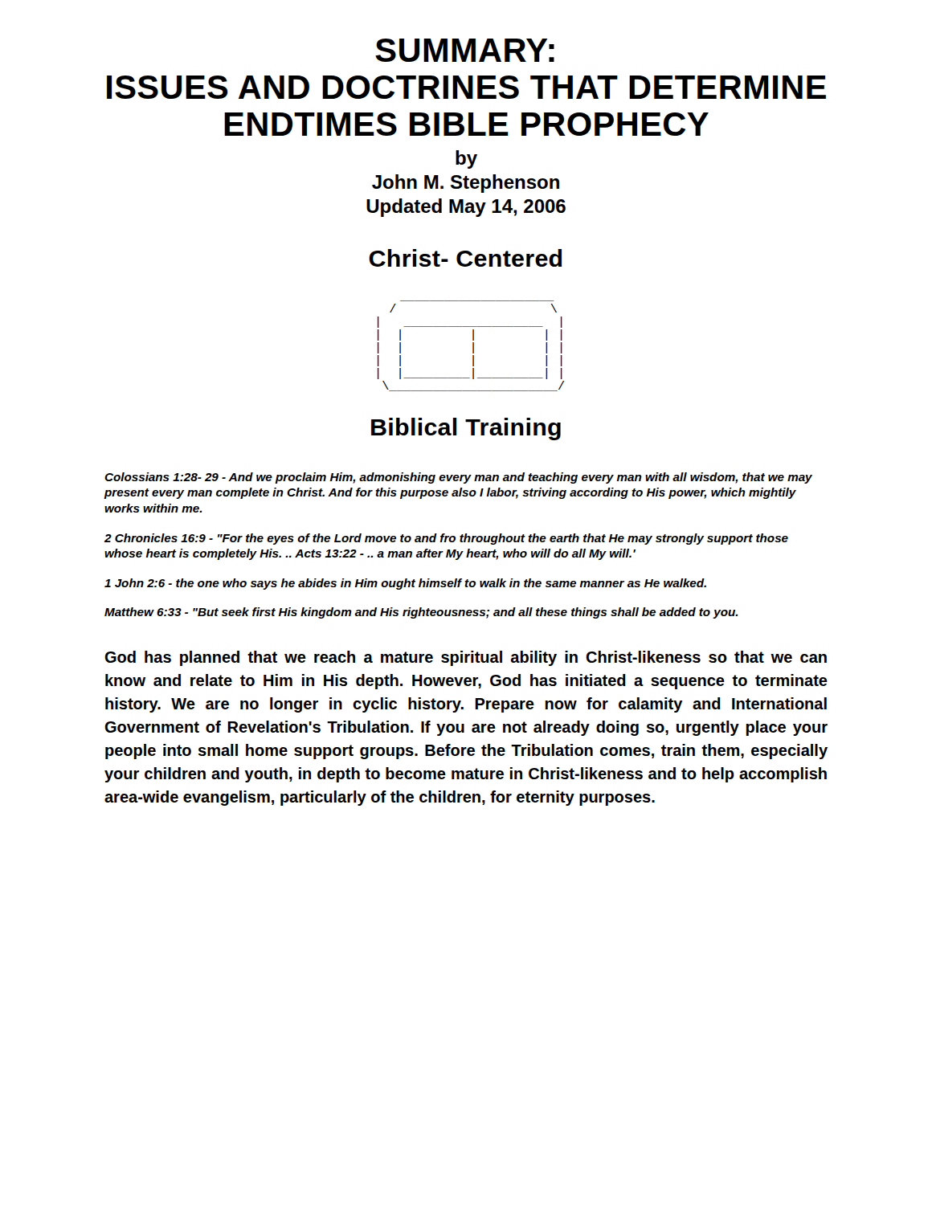SUMMARY:
ISSUES AND DOCTRINES THAT DETERMINE ENDTIMES BIBLE PROPHECY
by
John M. Stephenson
Updated May 14, 2006
Christ- Centered
_____________________ / \ | ___________________ | | | | | | | | | | | | | | | | | |_________|_________| | \_______________________/
Biblical Training
Colossians 1:28- 29 - And we proclaim Him, admonishing every man and teaching every man with all wisdom, that we may present every man complete in Christ. And for this purpose also I labor, striving according to His power, which mightily works within me.
2 Chronicles 16:9 - "For the eyes of the Lord move to and fro throughout the earth that He may strongly support those whose heart is completely His. .. Acts 13:22 - .. a man after My heart, who will do all My will.'
1 John 2:6 - the one who says he abides in Him ought himself to walk in the same manner as He walked.
Matthew 6:33 - "But seek first His kingdom and His righteousness; and all these things shall be added to you.
God has planned that we reach a mature spiritual ability in Christ-likeness so that we can know and relate to Him in His depth. However, God has initiated a sequence to terminate history. We are no longer in cyclic history. Prepare now for calamity and International Government of Revelation's Tribulation. If you are not already doing so, urgently place your people into small home support groups. Before the Tribulation comes, train them, especially your children and youth, in depth to become mature in Christ-likeness and to help accomplish area-wide evangelism, particularly of the children, for eternity purposes.